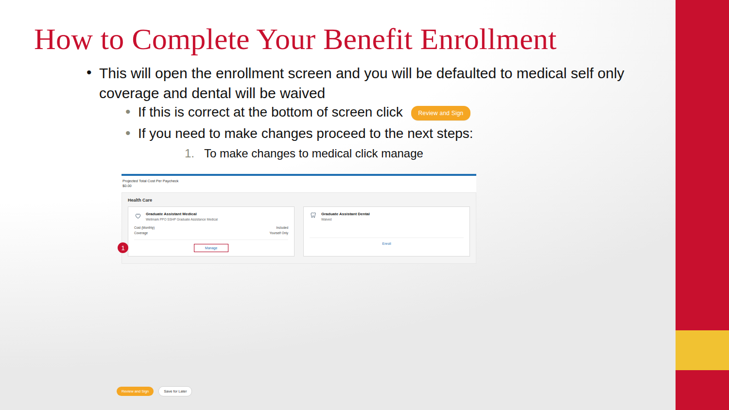How to Complete Your Benefit Enrollment
This will open the enrollment screen and you will be defaulted to medical self only coverage and dental will be waived
If this is correct at the bottom of screen click Review and Sign
If you need to make changes proceed to the next steps:
To make changes to medical click manage
Projected Total Cost Per Paycheck
$0.00
Health Care
1
Graduate Assistant Medical
Wellmark PPO SSHP Graduate Assistance Medical
Cost (Monthly) Included
Coverage Yourself Only
Manage
Graduate Assistant Dental
Waived
Enroll
Review and Sign
Save for Later